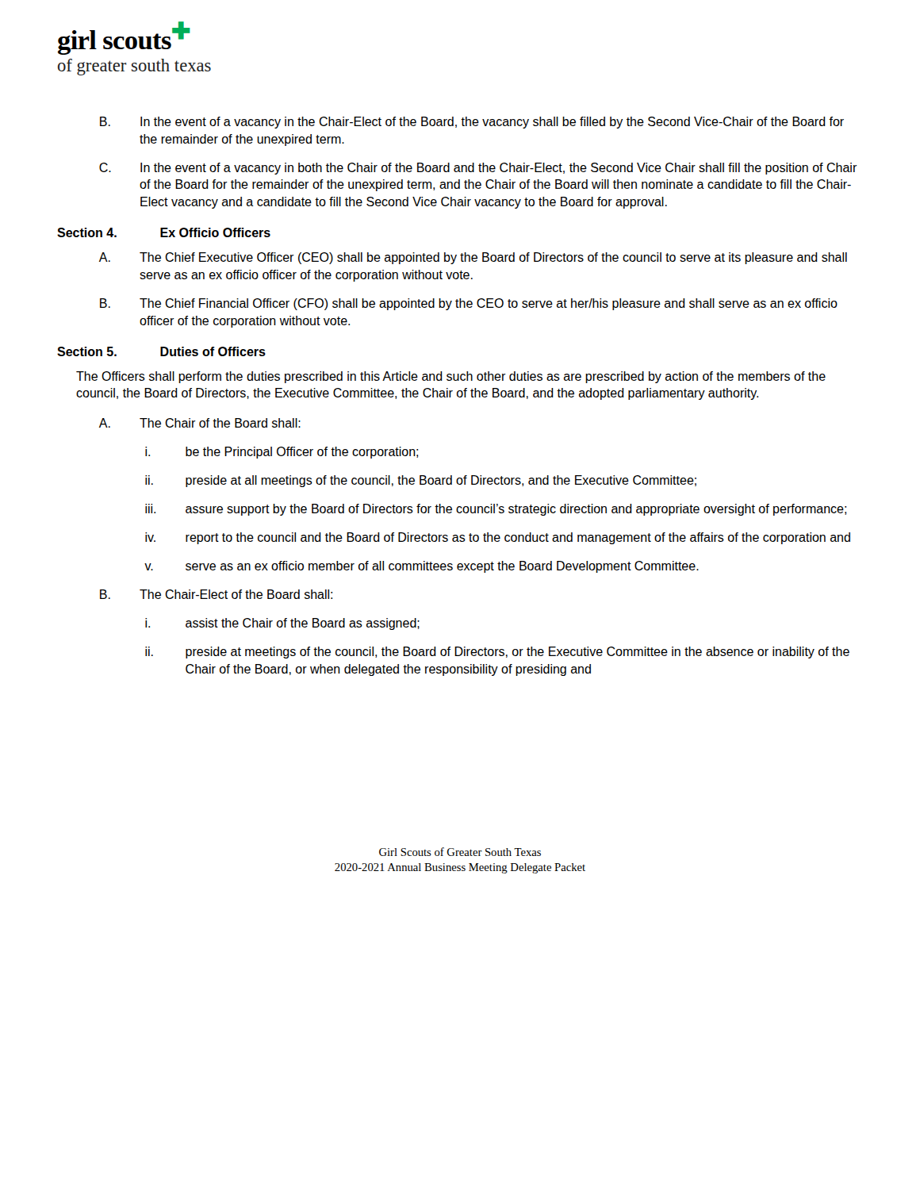girl scouts✚
of greater south texas
B.
In the event of a vacancy in the Chair-Elect of the Board, the vacancy shall be filled by the Second Vice-Chair of the Board for the remainder of the unexpired term.
C.
In the event of a vacancy in both the Chair of the Board and the Chair-Elect, the Second Vice Chair shall fill the position of Chair of the Board for the remainder of the unexpired term, and the Chair of the Board will then nominate a candidate to fill the Chair-Elect vacancy and a candidate to fill the Second Vice Chair vacancy to the Board for approval.
Section 4. Ex Officio Officers
A.
The Chief Executive Officer (CEO) shall be appointed by the Board of Directors of the council to serve at its pleasure and shall serve as an ex officio officer of the corporation without vote.
B.
The Chief Financial Officer (CFO) shall be appointed by the CEO to serve at her/his pleasure and shall serve as an ex officio officer of the corporation without vote.
Section 5. Duties of Officers
The Officers shall perform the duties prescribed in this Article and such other duties as are prescribed by action of the members of the council, the Board of Directors, the Executive Committee, the Chair of the Board, and the adopted parliamentary authority.
A.
The Chair of the Board shall:
i.
be the Principal Officer of the corporation;
ii.
preside at all meetings of the council, the Board of Directors, and the Executive Committee;
iii.
assure support by the Board of Directors for the council’s strategic direction and appropriate oversight of performance;
iv.
report to the council and the Board of Directors as to the conduct and management of the affairs of the corporation and
v.
serve as an ex officio member of all committees except the Board Development Committee.
B.
The Chair-Elect of the Board shall:
i.
assist the Chair of the Board as assigned;
ii.
preside at meetings of the council, the Board of Directors, or the Executive Committee in the absence or inability of the Chair of the Board, or when delegated the responsibility of presiding and
Girl Scouts of Greater South Texas
2020-2021 Annual Business Meeting Delegate Packet